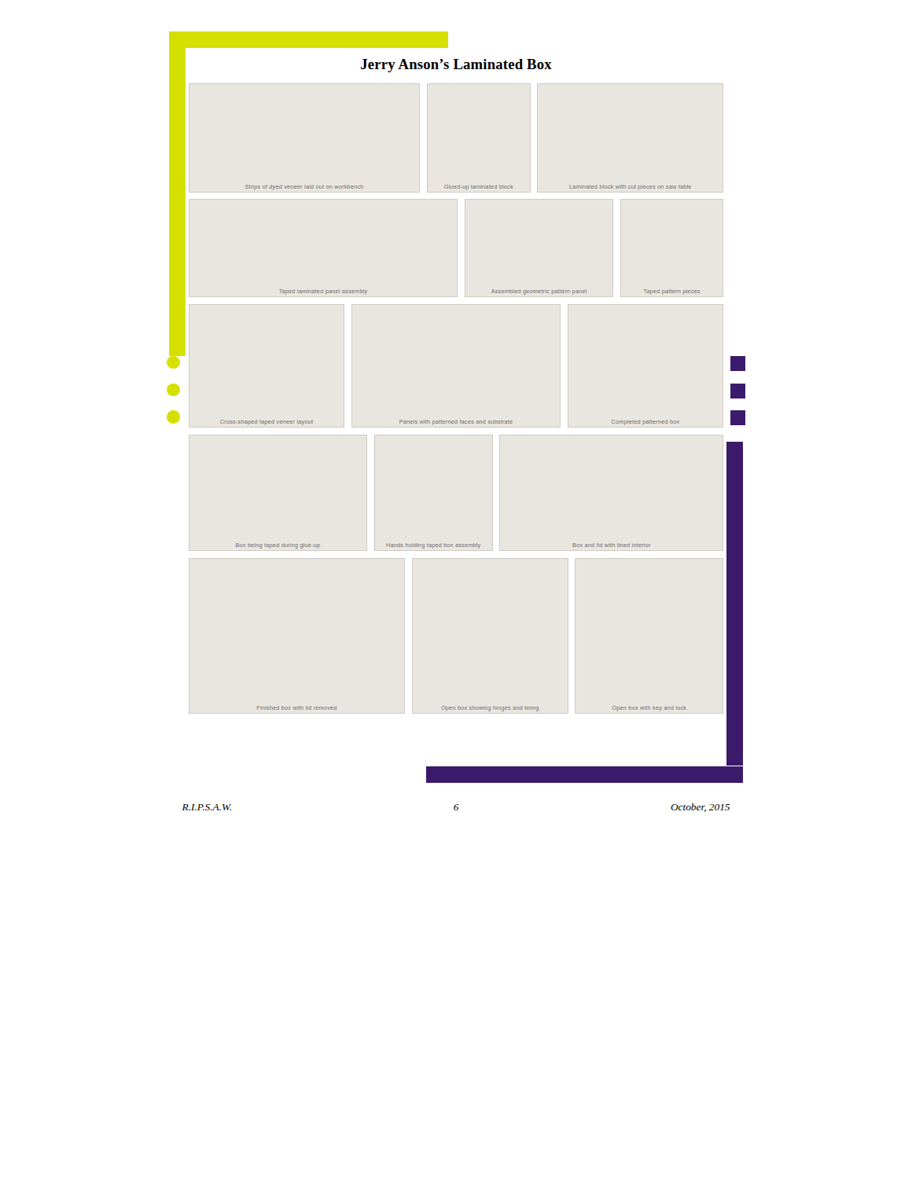Jerry Anson’s Laminated Box
Strips of dyed veneer laid out on workbench
Glued-up laminated block
Laminated block with cut pieces on saw table
Taped laminated panel assembly
Assembled geometric pattern panel
Taped pattern pieces
Cross-shaped taped veneer layout
Panels with patterned faces and substrate
Completed patterned box
Box being taped during glue-up
Hands holding taped box assembly
Box and lid with lined interior
Finished box with lid removed
Open box showing hinges and lining
Open box with key and lock
R.I.P.S.A.W. 6 October, 2015